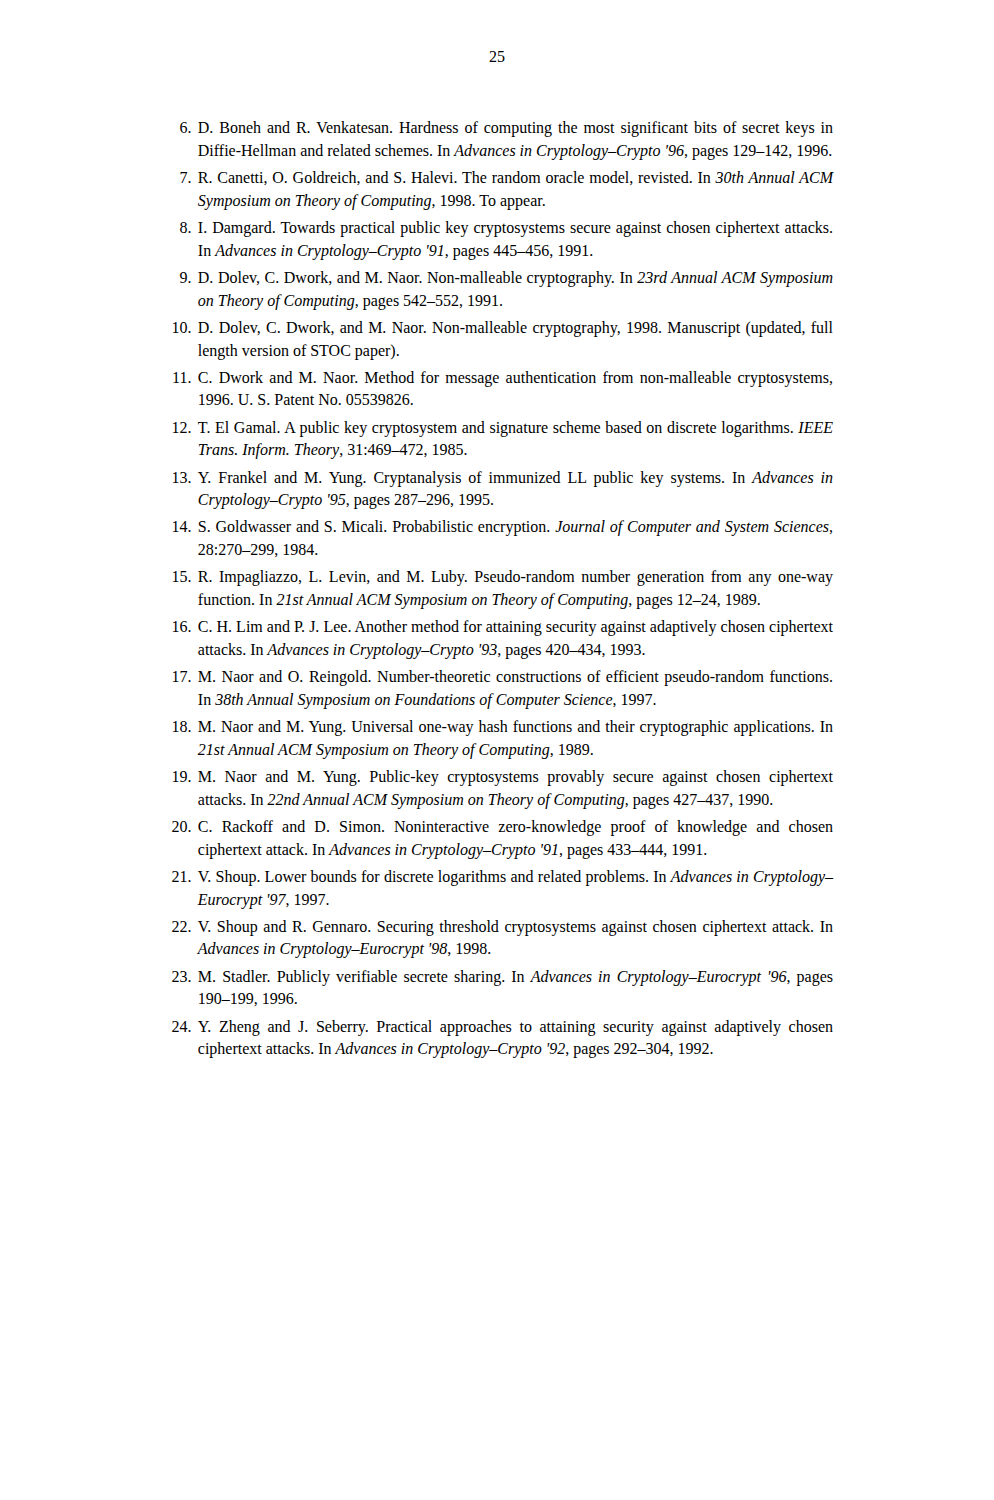25
6. D. Boneh and R. Venkatesan. Hardness of computing the most significant bits of secret keys in Diffie-Hellman and related schemes. In Advances in Cryptology–Crypto '96, pages 129–142, 1996.
7. R. Canetti, O. Goldreich, and S. Halevi. The random oracle model, revisted. In 30th Annual ACM Symposium on Theory of Computing, 1998. To appear.
8. I. Damgard. Towards practical public key cryptosystems secure against chosen ciphertext attacks. In Advances in Cryptology–Crypto '91, pages 445–456, 1991.
9. D. Dolev, C. Dwork, and M. Naor. Non-malleable cryptography. In 23rd Annual ACM Symposium on Theory of Computing, pages 542–552, 1991.
10. D. Dolev, C. Dwork, and M. Naor. Non-malleable cryptography, 1998. Manuscript (updated, full length version of STOC paper).
11. C. Dwork and M. Naor. Method for message authentication from non-malleable cryptosystems, 1996. U. S. Patent No. 05539826.
12. T. El Gamal. A public key cryptosystem and signature scheme based on discrete logarithms. IEEE Trans. Inform. Theory, 31:469–472, 1985.
13. Y. Frankel and M. Yung. Cryptanalysis of immunized LL public key systems. In Advances in Cryptology–Crypto '95, pages 287–296, 1995.
14. S. Goldwasser and S. Micali. Probabilistic encryption. Journal of Computer and System Sciences, 28:270–299, 1984.
15. R. Impagliazzo, L. Levin, and M. Luby. Pseudo-random number generation from any one-way function. In 21st Annual ACM Symposium on Theory of Computing, pages 12–24, 1989.
16. C. H. Lim and P. J. Lee. Another method for attaining security against adaptively chosen ciphertext attacks. In Advances in Cryptology–Crypto '93, pages 420–434, 1993.
17. M. Naor and O. Reingold. Number-theoretic constructions of efficient pseudo-random functions. In 38th Annual Symposium on Foundations of Computer Science, 1997.
18. M. Naor and M. Yung. Universal one-way hash functions and their cryptographic applications. In 21st Annual ACM Symposium on Theory of Computing, 1989.
19. M. Naor and M. Yung. Public-key cryptosystems provably secure against chosen ciphertext attacks. In 22nd Annual ACM Symposium on Theory of Computing, pages 427–437, 1990.
20. C. Rackoff and D. Simon. Noninteractive zero-knowledge proof of knowledge and chosen ciphertext attack. In Advances in Cryptology–Crypto '91, pages 433–444, 1991.
21. V. Shoup. Lower bounds for discrete logarithms and related problems. In Advances in Cryptology–Eurocrypt '97, 1997.
22. V. Shoup and R. Gennaro. Securing threshold cryptosystems against chosen ciphertext attack. In Advances in Cryptology–Eurocrypt '98, 1998.
23. M. Stadler. Publicly verifiable secrete sharing. In Advances in Cryptology–Eurocrypt '96, pages 190–199, 1996.
24. Y. Zheng and J. Seberry. Practical approaches to attaining security against adaptively chosen ciphertext attacks. In Advances in Cryptology–Crypto '92, pages 292–304, 1992.